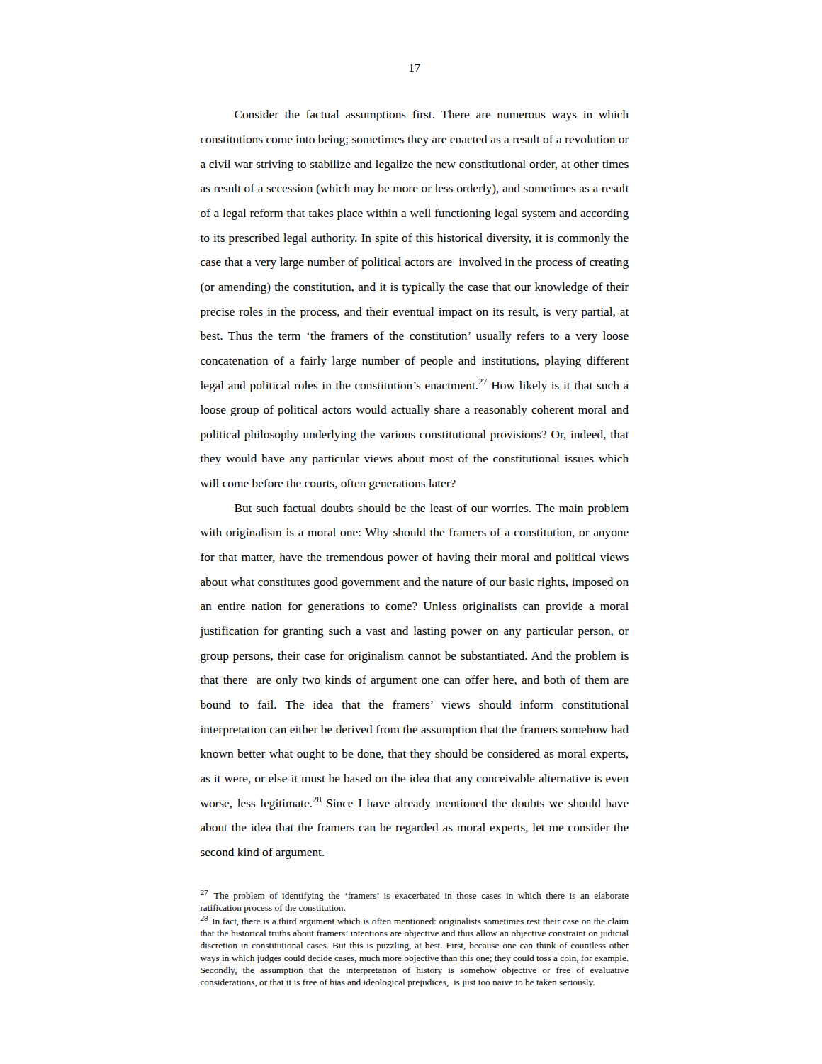17
Consider the factual assumptions first. There are numerous ways in which constitutions come into being; sometimes they are enacted as a result of a revolution or a civil war striving to stabilize and legalize the new constitutional order, at other times as result of a secession (which may be more or less orderly), and sometimes as a result of a legal reform that takes place within a well functioning legal system and according to its prescribed legal authority. In spite of this historical diversity, it is commonly the case that a very large number of political actors are involved in the process of creating (or amending) the constitution, and it is typically the case that our knowledge of their precise roles in the process, and their eventual impact on its result, is very partial, at best. Thus the term ‘the framers of the constitution’ usually refers to a very loose concatenation of a fairly large number of people and institutions, playing different legal and political roles in the constitution’s enactment.27 How likely is it that such a loose group of political actors would actually share a reasonably coherent moral and political philosophy underlying the various constitutional provisions? Or, indeed, that they would have any particular views about most of the constitutional issues which will come before the courts, often generations later?
But such factual doubts should be the least of our worries. The main problem with originalism is a moral one: Why should the framers of a constitution, or anyone for that matter, have the tremendous power of having their moral and political views about what constitutes good government and the nature of our basic rights, imposed on an entire nation for generations to come? Unless originalists can provide a moral justification for granting such a vast and lasting power on any particular person, or group persons, their case for originalism cannot be substantiated. And the problem is that there are only two kinds of argument one can offer here, and both of them are bound to fail. The idea that the framers’ views should inform constitutional interpretation can either be derived from the assumption that the framers somehow had known better what ought to be done, that they should be considered as moral experts, as it were, or else it must be based on the idea that any conceivable alternative is even worse, less legitimate.28 Since I have already mentioned the doubts we should have about the idea that the framers can be regarded as moral experts, let me consider the second kind of argument.
27 The problem of identifying the ‘framers’ is exacerbated in those cases in which there is an elaborate ratification process of the constitution.
28 In fact, there is a third argument which is often mentioned: originalists sometimes rest their case on the claim that the historical truths about framers’ intentions are objective and thus allow an objective constraint on judicial discretion in constitutional cases. But this is puzzling, at best. First, because one can think of countless other ways in which judges could decide cases, much more objective than this one; they could toss a coin, for example. Secondly, the assumption that the interpretation of history is somehow objective or free of evaluative considerations, or that it is free of bias and ideological prejudices, is just too naïve to be taken seriously.